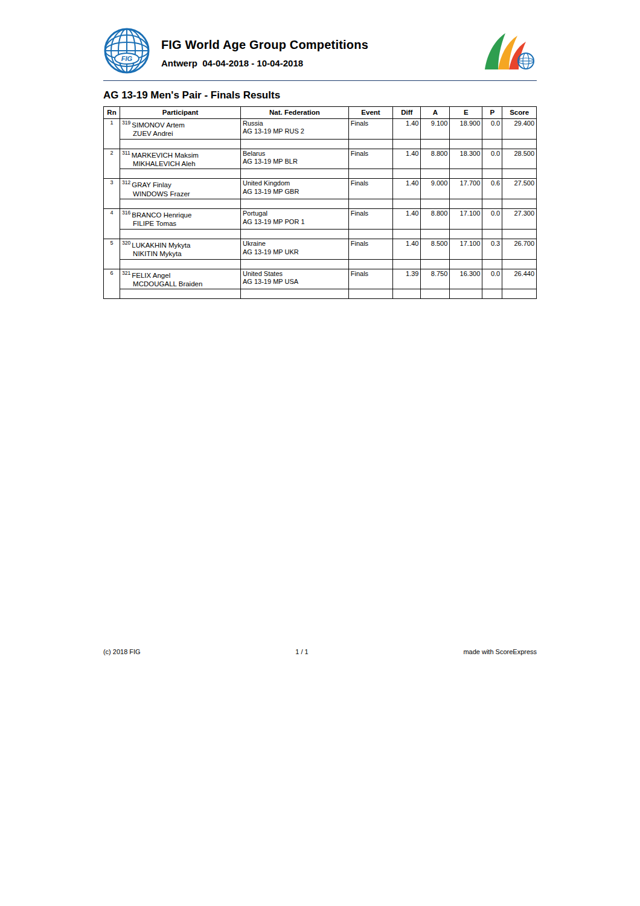FIG
FIG World Age Group Competitions
Antwerp 04-04-2018 - 10-04-2018
AG 13-19 Men's Pair - Finals Results
| Rn | Participant | Nat. Federation | Event | Diff | A | E | P | Score |
| --- | --- | --- | --- | --- | --- | --- | --- | --- |
| 1 | 319 SIMONOV Artem ZUEV Andrei | Russia AG 13-19 MP RUS 2 | Finals | 1.40 | 9.100 | 18.900 | 0.0 | 29.400 |
| 2 | 311 MARKEVICH Maksim MIKHALEVICH Aleh | Belarus AG 13-19 MP BLR | Finals | 1.40 | 8.800 | 18.300 | 0.0 | 28.500 |
| 3 | 312 GRAY Finlay WINDOWS Frazer | United Kingdom AG 13-19 MP GBR | Finals | 1.40 | 9.000 | 17.700 | 0.6 | 27.500 |
| 4 | 316 BRANCO Henrique FILIPE Tomas | Portugal AG 13-19 MP POR 1 | Finals | 1.40 | 8.800 | 17.100 | 0.0 | 27.300 |
| 5 | 320 LUKAKHIN Mykyta NIKITIN Mykyta | Ukraine AG 13-19 MP UKR | Finals | 1.40 | 8.500 | 17.100 | 0.3 | 26.700 |
| 6 | 321 FELIX Angel MCDOUGALL Braiden | United States AG 13-19 MP USA | Finals | 1.39 | 8.750 | 16.300 | 0.0 | 26.440 |
(c) 2018 FIG
1 / 1
made with ScoreExpress